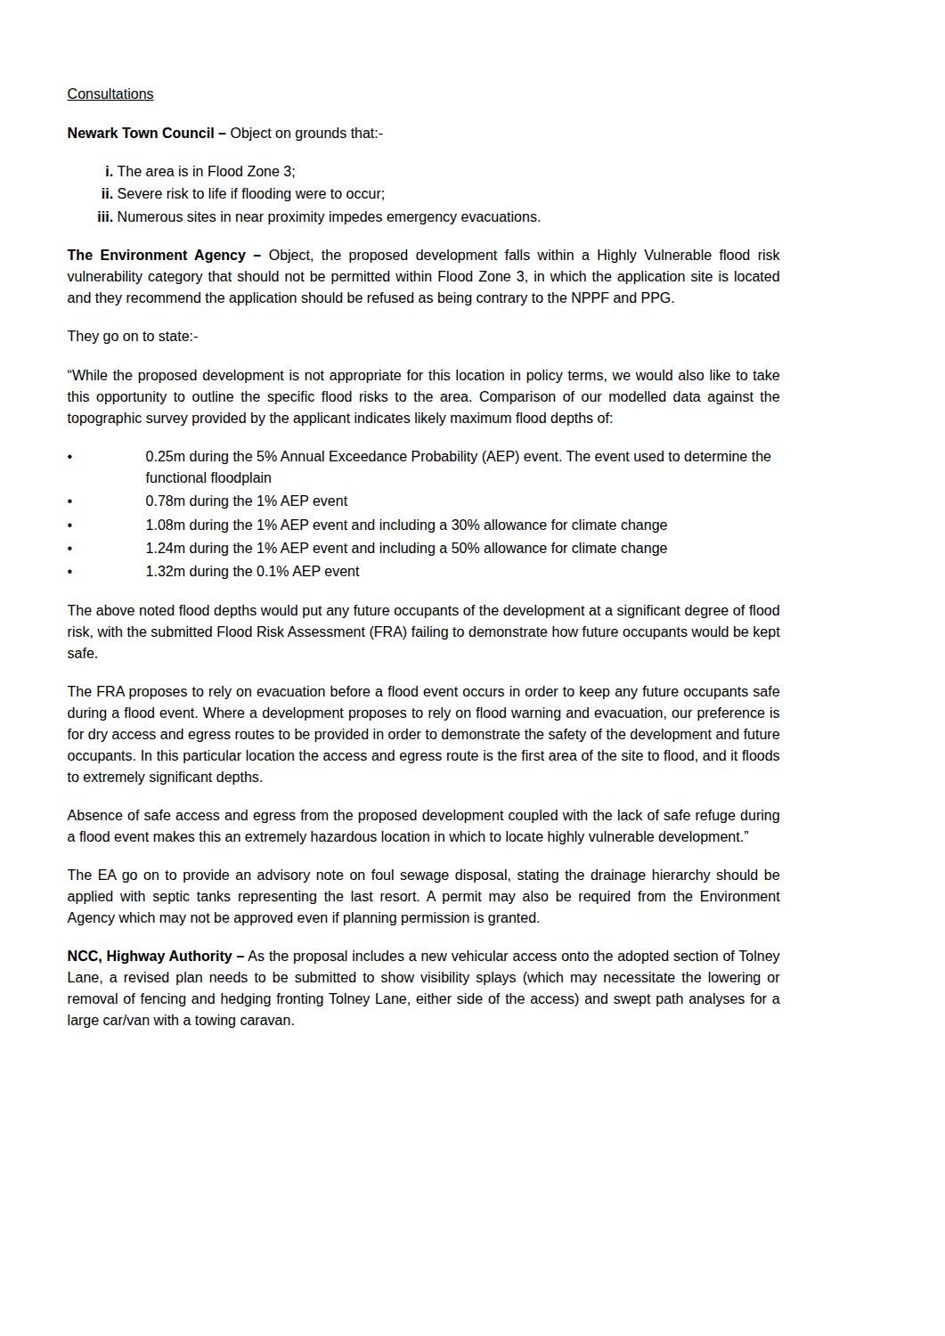Consultations
Newark Town Council – Object on grounds that:-
The area is in Flood Zone 3;
Severe risk to life if flooding were to occur;
Numerous sites in near proximity impedes emergency evacuations.
The Environment Agency – Object, the proposed development falls within a Highly Vulnerable flood risk vulnerability category that should not be permitted within Flood Zone 3, in which the application site is located and they recommend the application should be refused as being contrary to the NPPF and PPG.
They go on to state:-
“While the proposed development is not appropriate for this location in policy terms, we would also like to take this opportunity to outline the specific flood risks to the area. Comparison of our modelled data against the topographic survey provided by the applicant indicates likely maximum flood depths of:
0.25m during the 5% Annual Exceedance Probability (AEP) event. The event used to determine the functional floodplain
0.78m during the 1% AEP event
1.08m during the 1% AEP event and including a 30% allowance for climate change
1.24m during the 1% AEP event and including a 50% allowance for climate change
1.32m during the 0.1% AEP event
The above noted flood depths would put any future occupants of the development at a significant degree of flood risk, with the submitted Flood Risk Assessment (FRA) failing to demonstrate how future occupants would be kept safe.
The FRA proposes to rely on evacuation before a flood event occurs in order to keep any future occupants safe during a flood event. Where a development proposes to rely on flood warning and evacuation, our preference is for dry access and egress routes to be provided in order to demonstrate the safety of the development and future occupants. In this particular location the access and egress route is the first area of the site to flood, and it floods to extremely significant depths.
Absence of safe access and egress from the proposed development coupled with the lack of safe refuge during a flood event makes this an extremely hazardous location in which to locate highly vulnerable development.”
The EA go on to provide an advisory note on foul sewage disposal, stating the drainage hierarchy should be applied with septic tanks representing the last resort. A permit may also be required from the Environment Agency which may not be approved even if planning permission is granted.
NCC, Highway Authority – As the proposal includes a new vehicular access onto the adopted section of Tolney Lane, a revised plan needs to be submitted to show visibility splays (which may necessitate the lowering or removal of fencing and hedging fronting Tolney Lane, either side of the access) and swept path analyses for a large car/van with a towing caravan.